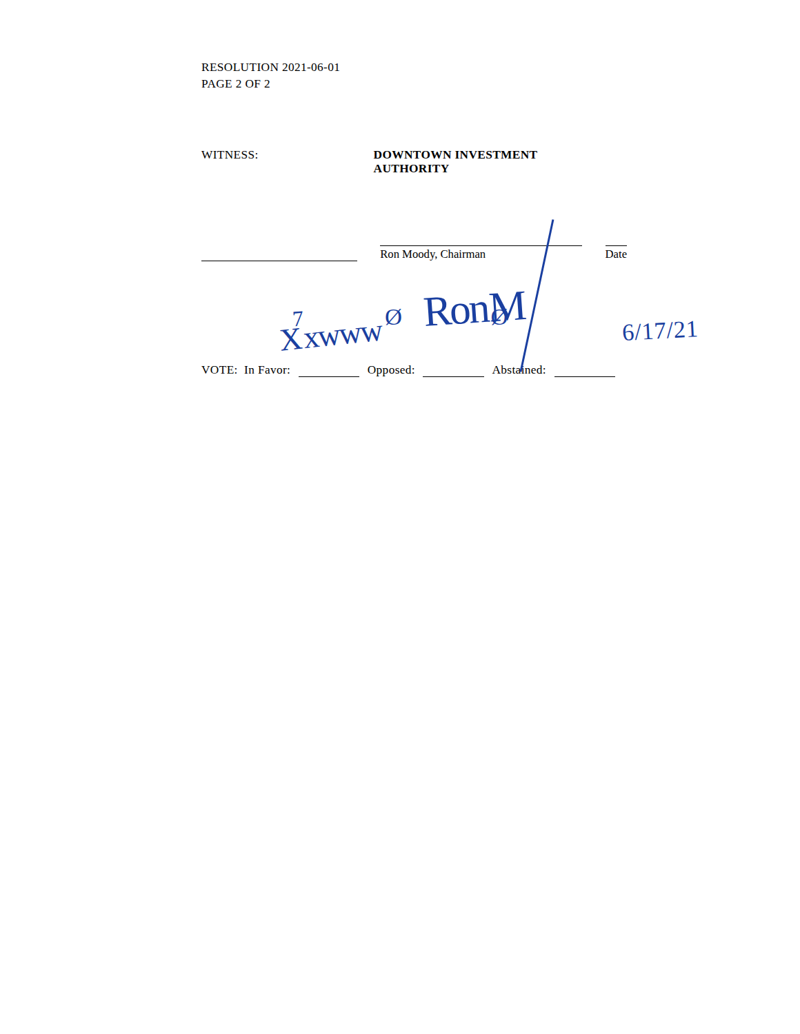RESOLUTION 2021-06-01
PAGE 2 OF 2
WITNESS:
DOWNTOWN INVESTMENT AUTHORITY
Ron Moody, Chairman
Date
X  xwww
Ron M
6/17/21
VOTE: In Favor: Opposed: Abstained:
7
Ø
Ø